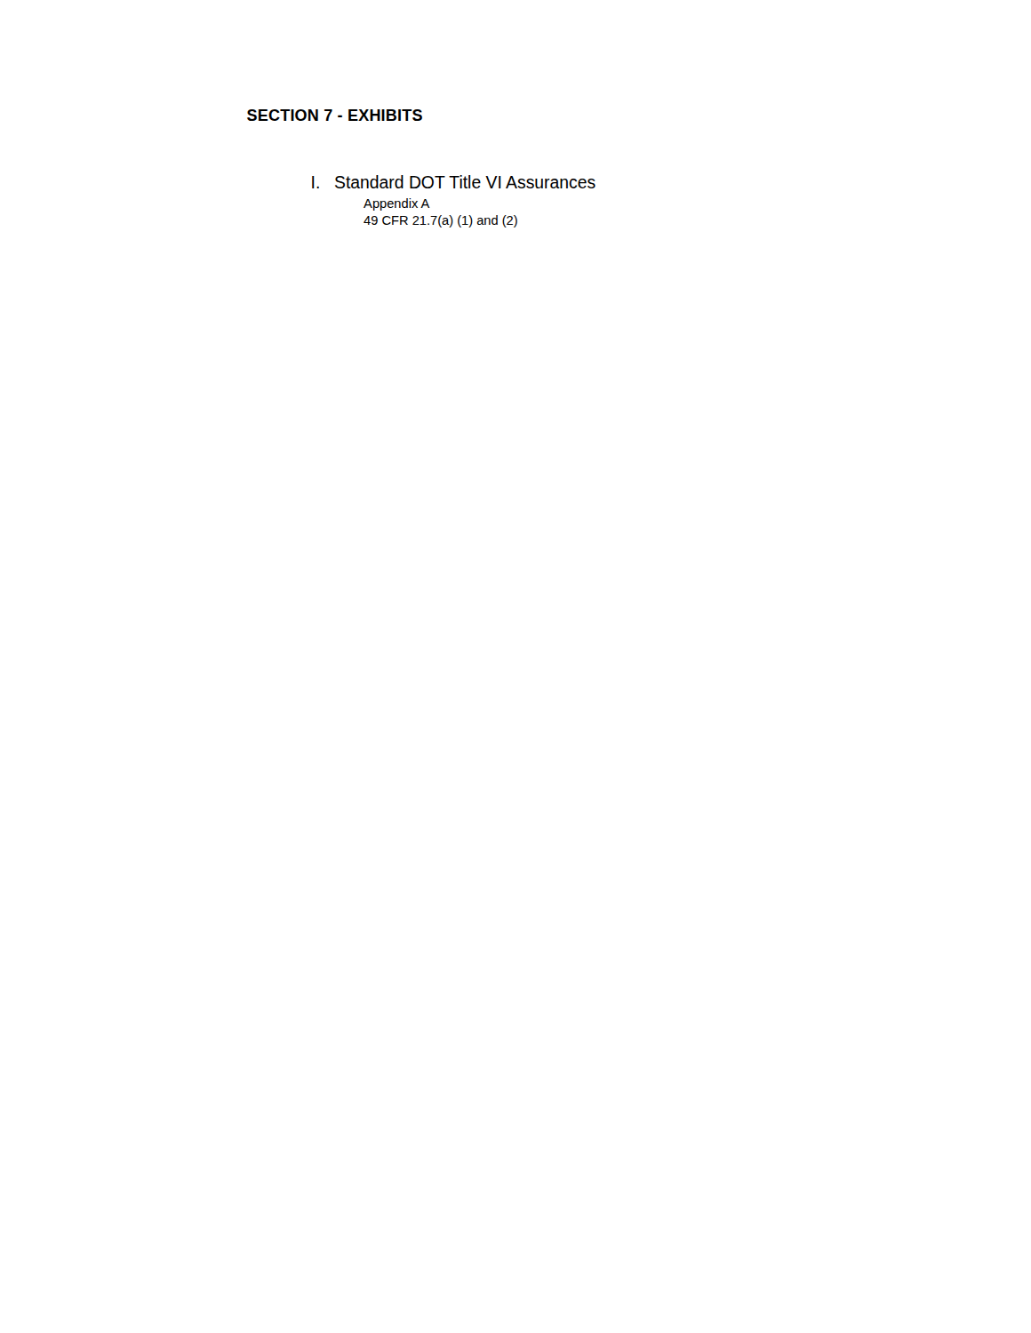SECTION 7 - EXHIBITS
I. Standard DOT Title VI Assurances
Appendix A
49 CFR 21.7(a) (1) and (2)